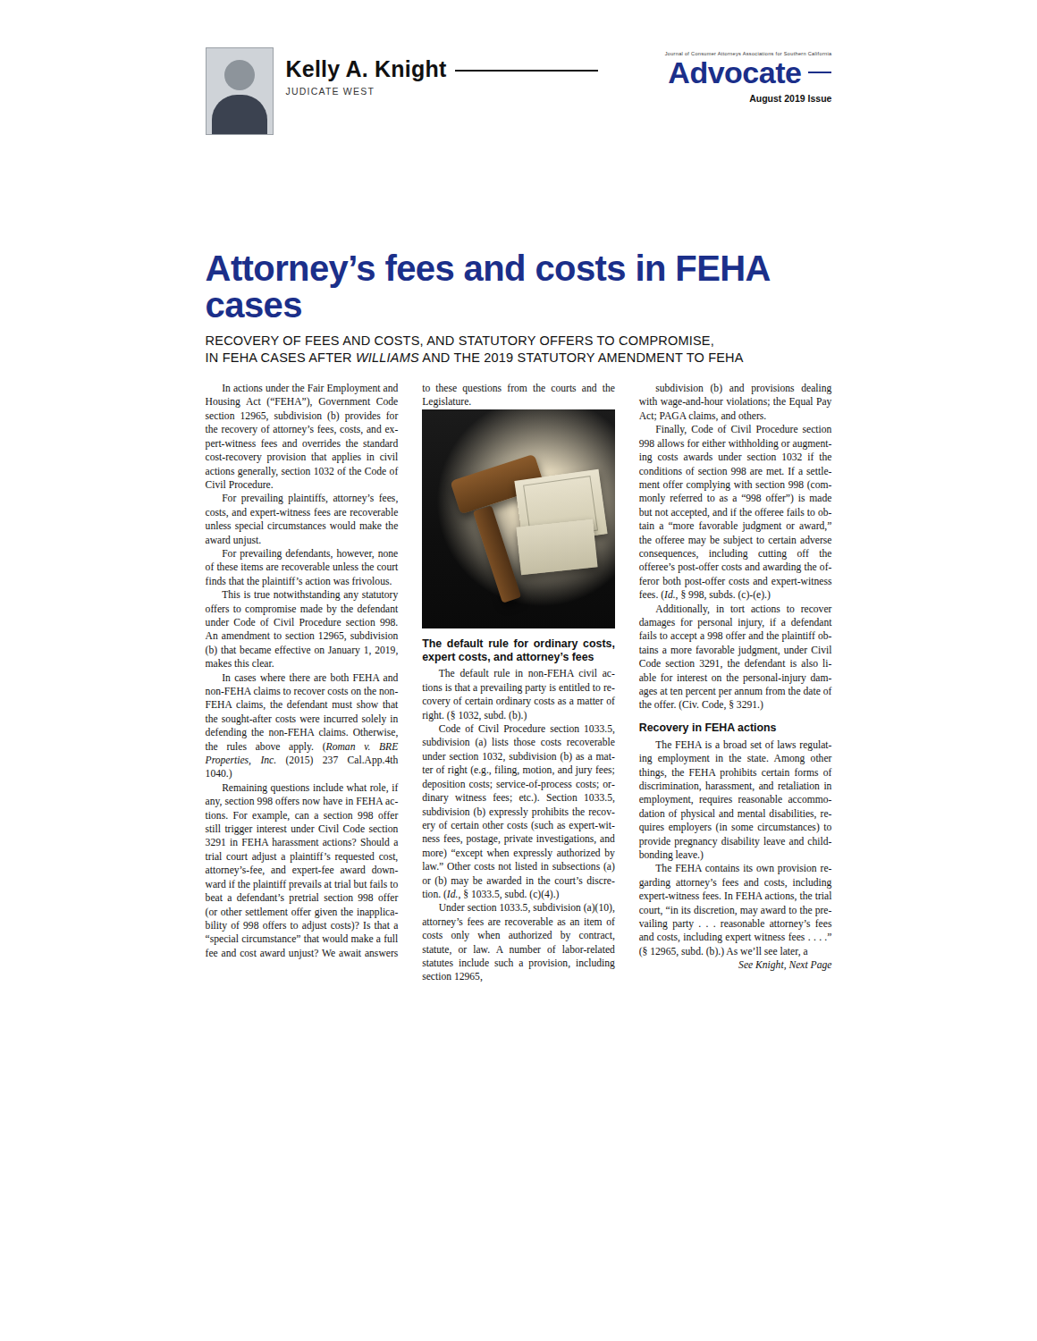Kelly A. Knight
JUDICATE WEST
Journal of Consumer Attorneys Associations for Southern California
Advocate
August 2019 Issue
Attorney’s fees and costs in FEHA cases
RECOVERY OF FEES AND COSTS, AND STATUTORY OFFERS TO COMPROMISE,
IN FEHA CASES AFTER WILLIAMS AND THE 2019 STATUTORY AMENDMENT TO FEHA
In actions under the Fair Employment and Housing Act (“FEHA”), Government Code section 12965, subdivision (b) provides for the recovery of attorney’s fees, costs, and expert-witness fees and overrides the standard cost-recovery provision that applies in civil actions generally, section 1032 of the Code of Civil Procedure.
For prevailing plaintiffs, attorney’s fees, costs, and expert-witness fees are recoverable unless special circumstances would make the award unjust.
For prevailing defendants, however, none of these items are recoverable unless the court finds that the plaintiff’s action was frivolous.
This is true notwithstanding any statutory offers to compromise made by the defendant under Code of Civil Procedure section 998. An amendment to section 12965, subdivision (b) that became effective on January 1, 2019, makes this clear.
In cases where there are both FEHA and non-FEHA claims to recover costs on the non-FEHA claims, the defendant must show that the sought-after costs were incurred solely in defending the non-FEHA claims. Otherwise, the rules above apply. (Roman v. BRE Properties, Inc. (2015) 237 Cal.App.4th 1040.)
Remaining questions include what role, if any, section 998 offers now have in FEHA actions. For example, can a section 998 offer still trigger interest under Civil Code section 3291 in FEHA harassment actions? Should a trial court adjust a plaintiff’s requested cost, attorney’s-fee, and expert-fee award downward if the plaintiff prevails at trial but fails to beat a defendant’s pretrial section 998 offer (or other settlement offer given the inapplicability of 998 offers to adjust costs)? Is that a “special circumstance” that would make a full fee and cost award unjust? We await answers to these questions from the courts and the Legislature.
The default rule for ordinary costs, expert costs, and attorney’s fees
The default rule in non-FEHA civil actions is that a prevailing party is entitled to recovery of certain ordinary costs as a matter of right. (§ 1032, subd. (b).)
Code of Civil Procedure section 1033.5, subdivision (a) lists those costs recoverable under section 1032, subdivision (b) as a matter of right (e.g., filing, motion, and jury fees; deposition costs; service-of-process costs; ordinary witness fees; etc.). Section 1033.5, subdivision (b) expressly prohibits the recovery of certain other costs (such as expert-witness fees, postage, private investigations, and more) “except when expressly authorized by law.” Other costs not listed in subsections (a) or (b) may be awarded in the court’s discretion. (Id., § 1033.5, subd. (c)(4).)
Under section 1033.5, subdivision (a)(10), attorney’s fees are recoverable as an item of costs only when authorized by contract, statute, or law. A number of labor-related statutes include such a provision, including section 12965,
subdivision (b) and provisions dealing with wage-and-hour violations; the Equal Pay Act; PAGA claims, and others.
Finally, Code of Civil Procedure section 998 allows for either withholding or augmenting costs awards under section 1032 if the conditions of section 998 are met. If a settlement offer complying with section 998 (commonly referred to as a “998 offer”) is made but not accepted, and if the offeree fails to obtain a “more favorable judgment or award,” the offeree may be subject to certain adverse consequences, including cutting off the offeree’s post-offer costs and awarding the offeror both post-offer costs and expert-witness fees. (Id., § 998, subds. (c)-(e).)
Additionally, in tort actions to recover damages for personal injury, if a defendant fails to accept a 998 offer and the plaintiff obtains a more favorable judgment, under Civil Code section 3291, the defendant is also liable for interest on the personal-injury damages at ten percent per annum from the date of the offer. (Civ. Code, § 3291.)
Recovery in FEHA actions
The FEHA is a broad set of laws regulating employment in the state. Among other things, the FEHA prohibits certain forms of discrimination, harassment, and retaliation in employment, requires reasonable accommodation of physical and mental disabilities, requires employers (in some circumstances) to provide pregnancy disability leave and child-bonding leave.)
The FEHA contains its own provision regarding attorney’s fees and costs, including expert-witness fees. In FEHA actions, the trial court, “in its discretion, may award to the prevailing party . . . reasonable attorney’s fees and costs, including expert witness fees . . . .” (§ 12965, subd. (b).) As we’ll see later, a
See Knight, Next Page